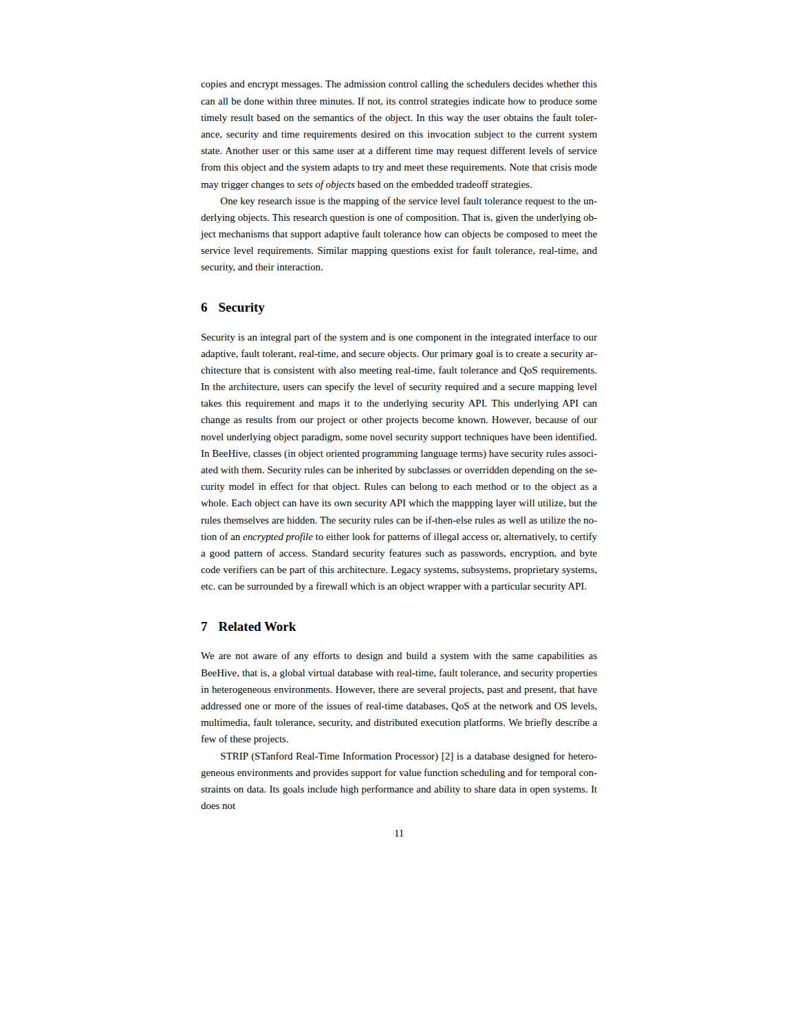copies and encrypt messages. The admission control calling the schedulers decides whether this can all be done within three minutes. If not, its control strategies indicate how to produce some timely result based on the semantics of the object. In this way the user obtains the fault tolerance, security and time requirements desired on this invocation subject to the current system state. Another user or this same user at a different time may request different levels of service from this object and the system adapts to try and meet these requirements. Note that crisis mode may trigger changes to sets of objects based on the embedded tradeoff strategies.
One key research issue is the mapping of the service level fault tolerance request to the underlying objects. This research question is one of composition. That is, given the underlying object mechanisms that support adaptive fault tolerance how can objects be composed to meet the service level requirements. Similar mapping questions exist for fault tolerance, real-time, and security, and their interaction.
6 Security
Security is an integral part of the system and is one component in the integrated interface to our adaptive, fault tolerant, real-time, and secure objects. Our primary goal is to create a security architecture that is consistent with also meeting real-time, fault tolerance and QoS requirements. In the architecture, users can specify the level of security required and a secure mapping level takes this requirement and maps it to the underlying security API. This underlying API can change as results from our project or other projects become known. However, because of our novel underlying object paradigm, some novel security support techniques have been identified. In BeeHive, classes (in object oriented programming language terms) have security rules associated with them. Security rules can be inherited by subclasses or overridden depending on the security model in effect for that object. Rules can belong to each method or to the object as a whole. Each object can have its own security API which the mappping layer will utilize, but the rules themselves are hidden. The security rules can be if-then-else rules as well as utilize the notion of an encrypted profile to either look for patterns of illegal access or, alternatively, to certify a good pattern of access. Standard security features such as passwords, encryption, and byte code verifiers can be part of this architecture. Legacy systems, subsystems, proprietary systems, etc. can be surrounded by a firewall which is an object wrapper with a particular security API.
7 Related Work
We are not aware of any efforts to design and build a system with the same capabilities as BeeHive, that is, a global virtual database with real-time, fault tolerance, and security properties in heterogeneous environments. However, there are several projects, past and present, that have addressed one or more of the issues of real-time databases, QoS at the network and OS levels, multimedia, fault tolerance, security, and distributed execution platforms. We briefly describe a few of these projects.
STRIP (STanford Real-Time Information Processor) [2] is a database designed for heterogeneous environments and provides support for value function scheduling and for temporal constraints on data. Its goals include high performance and ability to share data in open systems. It does not
11